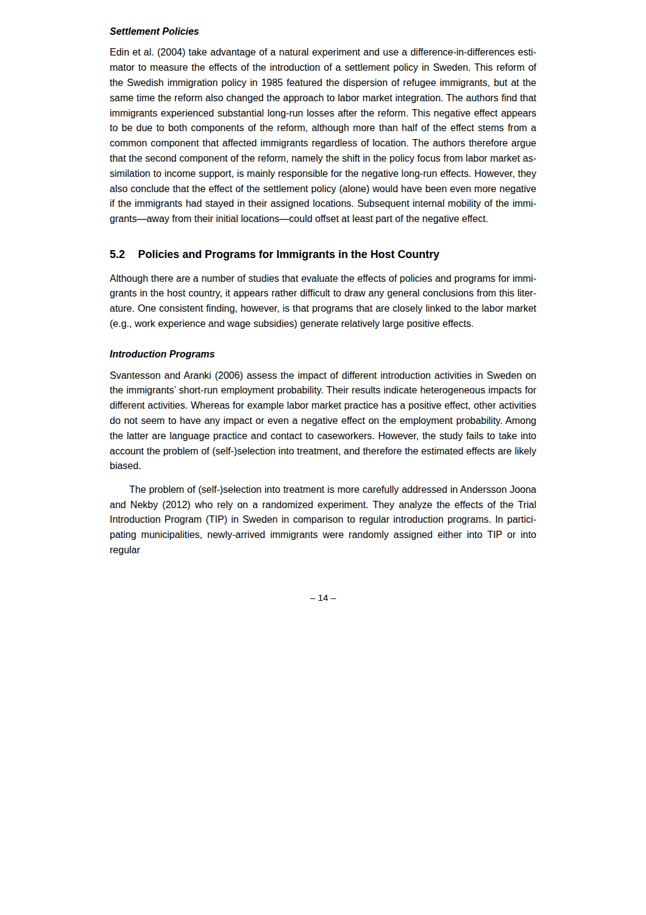Settlement Policies
Edin et al. (2004) take advantage of a natural experiment and use a difference-in-differences estimator to measure the effects of the introduction of a settlement policy in Sweden. This reform of the Swedish immigration policy in 1985 featured the dispersion of refugee immigrants, but at the same time the reform also changed the approach to labor market integration. The authors find that immigrants experienced substantial long-run losses after the reform. This negative effect appears to be due to both components of the reform, although more than half of the effect stems from a common component that affected immigrants regardless of location. The authors therefore argue that the second component of the reform, namely the shift in the policy focus from labor market assimilation to income support, is mainly responsible for the negative long-run effects. However, they also conclude that the effect of the settlement policy (alone) would have been even more negative if the immigrants had stayed in their assigned locations. Subsequent internal mobility of the immigrants—away from their initial locations—could offset at least part of the negative effect.
5.2 Policies and Programs for Immigrants in the Host Country
Although there are a number of studies that evaluate the effects of policies and programs for immigrants in the host country, it appears rather difficult to draw any general conclusions from this literature. One consistent finding, however, is that programs that are closely linked to the labor market (e.g., work experience and wage subsidies) generate relatively large positive effects.
Introduction Programs
Svantesson and Aranki (2006) assess the impact of different introduction activities in Sweden on the immigrants’ short-run employment probability. Their results indicate heterogeneous impacts for different activities. Whereas for example labor market practice has a positive effect, other activities do not seem to have any impact or even a negative effect on the employment probability. Among the latter are language practice and contact to caseworkers. However, the study fails to take into account the problem of (self-)selection into treatment, and therefore the estimated effects are likely biased.
The problem of (self-)selection into treatment is more carefully addressed in Andersson Joona and Nekby (2012) who rely on a randomized experiment. They analyze the effects of the Trial Introduction Program (TIP) in Sweden in comparison to regular introduction programs. In participating municipalities, newly-arrived immigrants were randomly assigned either into TIP or into regular
– 14 –